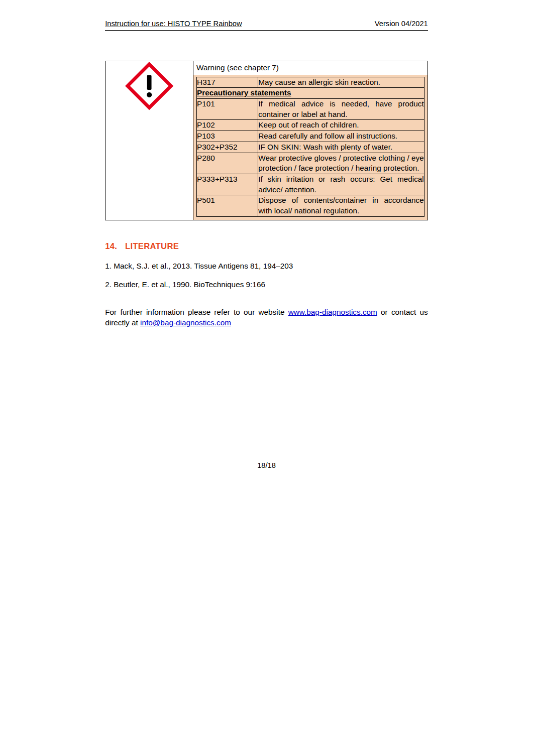Instruction for use: HISTO TYPE Rainbow Version 04/2021
| | Warning (see chapter 7) / H317 / May cause an allergic skin reaction. / / Precautionary statements / / P101 / If medical advice is needed, have product container or label at hand. / / P102 / Keep out of reach of children. / / P103 / Read carefully and follow all instructions. / / P302+P352 / IF ON SKIN: Wash with plenty of water. / / P280 / Wear protective gloves / protective clothing / eye protection / face protection / hearing protection. / / P333+P313 / If skin irritation or rash occurs: Get medical advice/ attention. / / P501 / Dispose of contents/container in accordance with local/ national regulation. / |
14. LITERATURE
1. Mack, S.J. et al., 2013. Tissue Antigens 81, 194–203
2. Beutler, E. et al., 1990. BioTechniques 9:166
For further information please refer to our website www.bag-diagnostics.com or contact us directly at info@bag-diagnostics.com
18/18